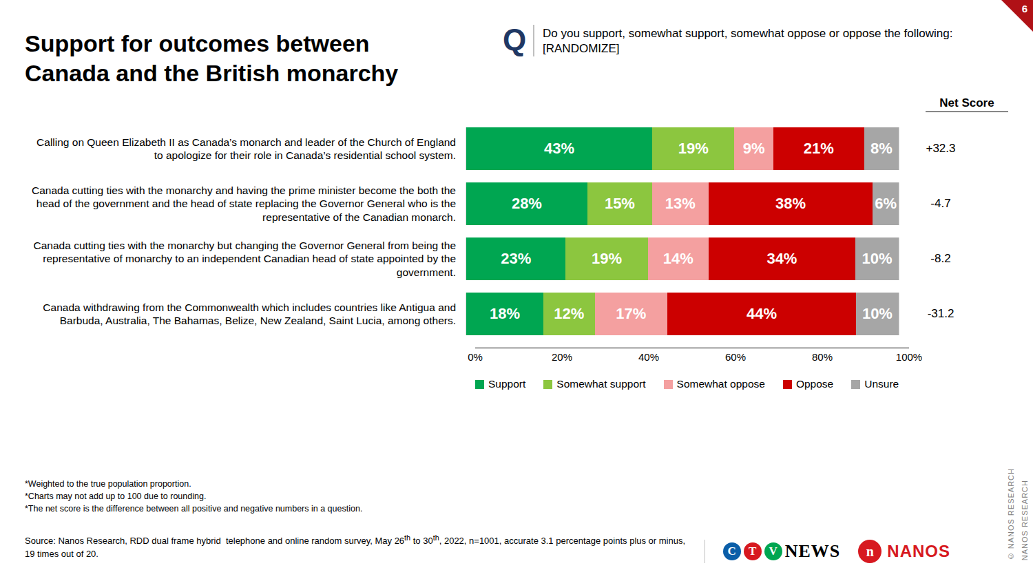6
Support for outcomes between Canada and the British monarchy
Q
Do you support, somewhat support, somewhat oppose or oppose the following: [RANDOMIZE]
Net Score
Calling on Queen Elizabeth II as Canada’s monarch and leader of the Church of England to apologize for their role in Canada’s residential school system.
43%
19%
9%
21%
8%
+32.3
Canada cutting ties with the monarchy and having the prime minister become the both the head of the government and the head of state replacing the Governor General who is the representative of the Canadian monarch.
28%
15%
13%
38%
6%
-4.7
Canada cutting ties with the monarchy but changing the Governor General from being the representative of monarchy to an independent Canadian head of state appointed by the government.
23%
19%
14%
34%
10%
-8.2
Canada withdrawing from the Commonwealth which includes countries like Antigua and Barbuda, Australia, The Bahamas, Belize, New Zealand, Saint Lucia, among others.
18%
12%
17%
44%
10%
-31.2
0% 20% 40% 60% 80% 100%
Support
Somewhat support
Somewhat oppose
Oppose
Unsure
*Weighted to the true population proportion.
*Charts may not add up to 100 due to rounding.
*The net score is the difference between all positive and negative numbers in a question.
Source: Nanos Research, RDD dual frame hybrid telephone and online random survey, May 26th to 30th, 2022, n=1001, accurate 3.1 percentage points plus or minus, 19 times out of 20.
CTV NEWS
n NANOS
NANOS RESEARCH
© NANOS RESEARCH